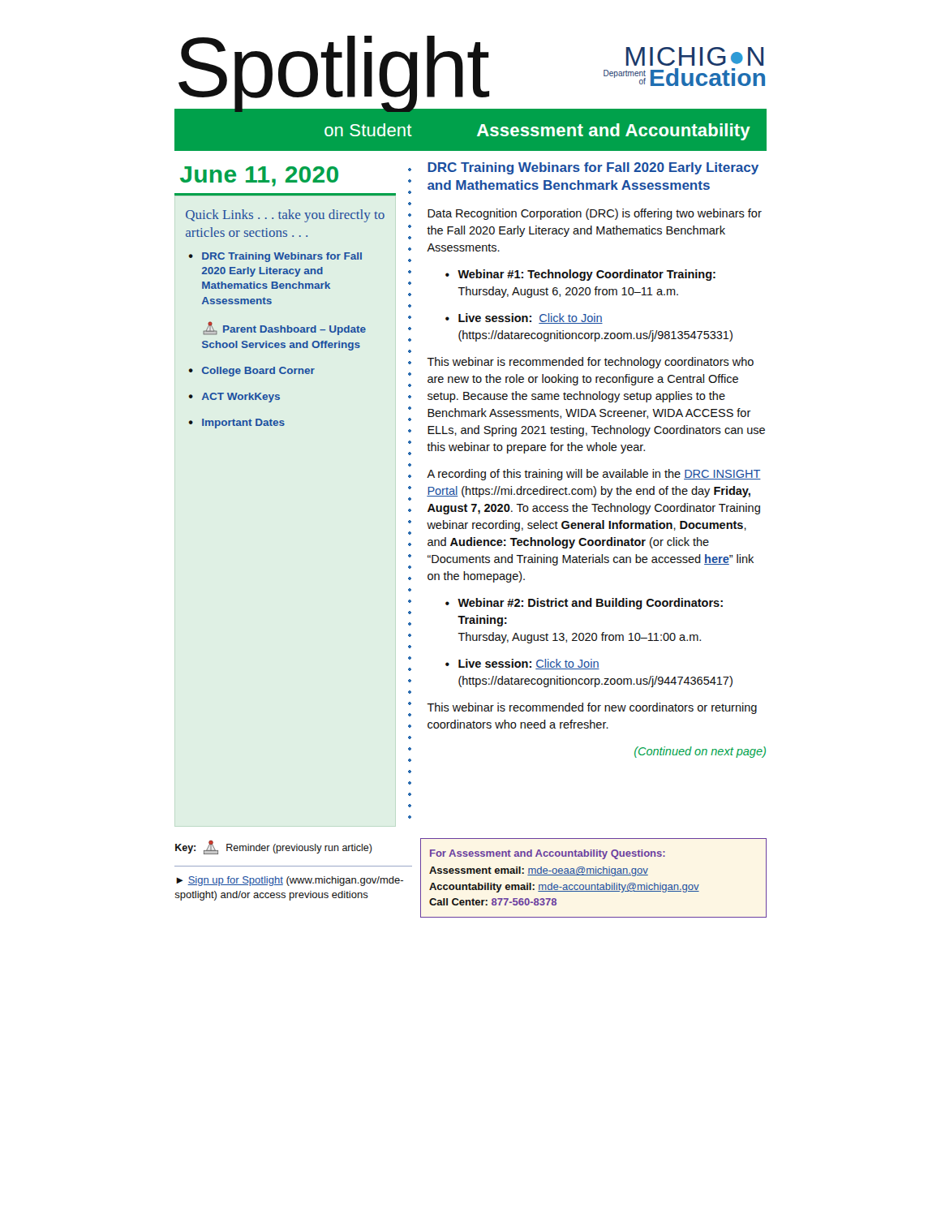Spotlight
MICHIG●N
Department
of
Education
on Student Assessment and Accountability
June 11, 2020
Quick Links . . . take you directly to articles or sections . . .
DRC Training Webinars for Fall 2020 Early Literacy and Mathematics Benchmark Assessments
Parent Dashboard – Update School Services and Offerings
College Board Corner
ACT WorkKeys
Important Dates
DRC Training Webinars for Fall 2020 Early Literacy and Mathematics Benchmark Assessments
Data Recognition Corporation (DRC) is offering two webinars for the Fall 2020 Early Literacy and Mathematics Benchmark Assessments.
Webinar #1: Technology Coordinator Training:
Thursday, August 6, 2020 from 10–11 a.m.
Live session: Click to Join
(https://datarecognitioncorp.zoom.us/j/98135475331)
This webinar is recommended for technology coordinators who are new to the role or looking to reconfigure a Central Office setup. Because the same technology setup applies to the Benchmark Assessments, WIDA Screener, WIDA ACCESS for ELLs, and Spring 2021 testing, Technology Coordinators can use this webinar to prepare for the whole year.
A recording of this training will be available in the DRC INSIGHT Portal (https://mi.drcedirect.com) by the end of the day Friday, August 7, 2020. To access the Technology Coordinator Training webinar recording, select General Information, Documents, and Audience: Technology Coordinator (or click the “Documents and Training Materials can be accessed here” link on the homepage).
Webinar #2: District and Building Coordinators: Training:
Thursday, August 13, 2020 from 10–11:00 a.m.
Live session: Click to Join (https://datarecognitioncorp.zoom.us/j/94474365417)
This webinar is recommended for new coordinators or returning coordinators who need a refresher.
(Continued on next page)
Key: Reminder (previously run article)
► Sign up for Spotlight (www.michigan.gov/mde-spotlight) and/or access previous editions
For Assessment and Accountability Questions:
Assessment email: mde-oeaa@michigan.gov
Accountability email: mde-accountability@michigan.gov
Call Center: 877-560-8378